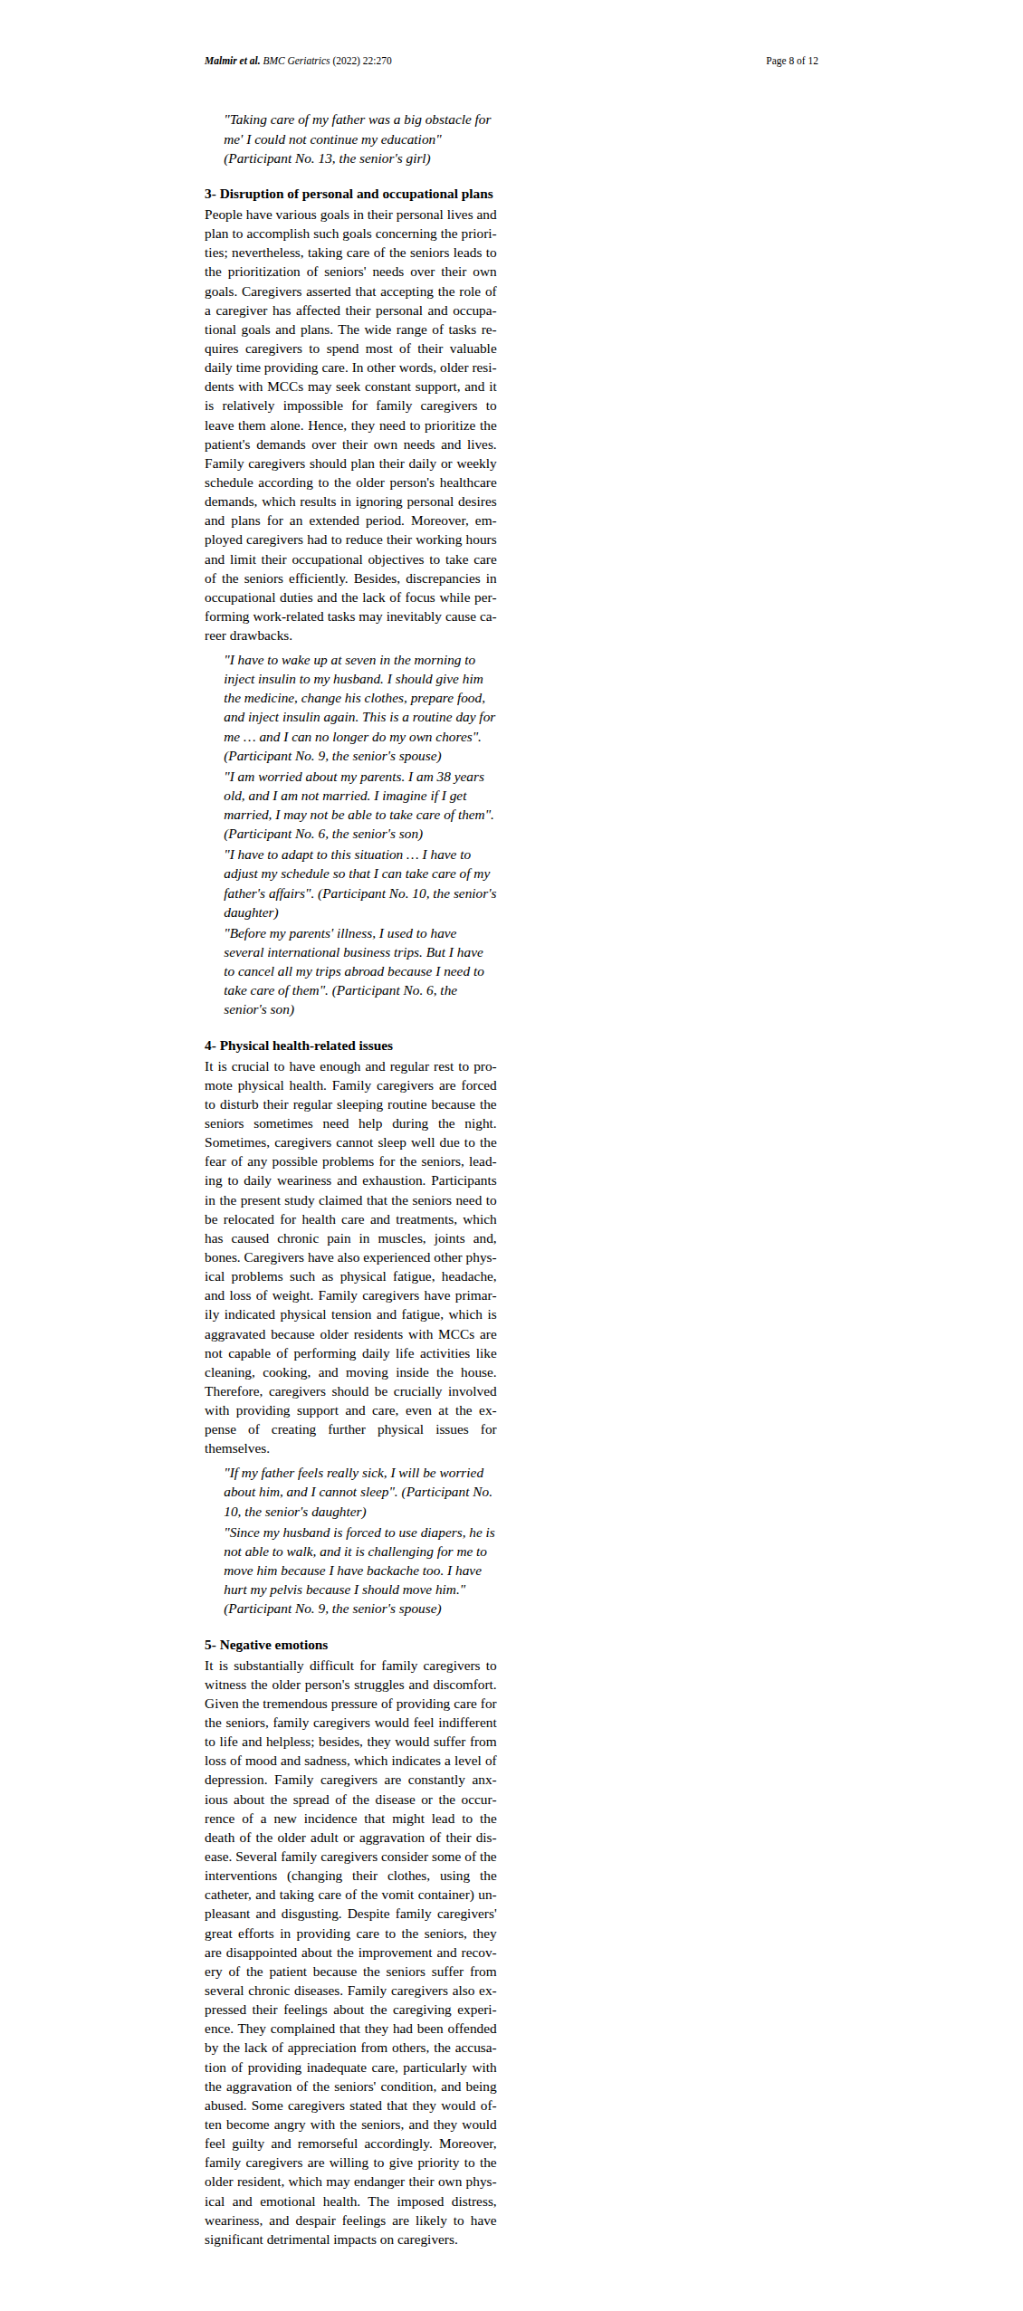Malmir et al. BMC Geriatrics (2022) 22:270
Page 8 of 12
"Taking care of my father was a big obstacle for me' I could not continue my education" (Participant No. 13, the senior's girl)
3- Disruption of personal and occupational plans
People have various goals in their personal lives and plan to accomplish such goals concerning the priorities; nevertheless, taking care of the seniors leads to the prioritization of seniors' needs over their own goals. Caregivers asserted that accepting the role of a caregiver has affected their personal and occupational goals and plans. The wide range of tasks requires caregivers to spend most of their valuable daily time providing care. In other words, older residents with MCCs may seek constant support, and it is relatively impossible for family caregivers to leave them alone. Hence, they need to prioritize the patient's demands over their own needs and lives. Family caregivers should plan their daily or weekly schedule according to the older person's healthcare demands, which results in ignoring personal desires and plans for an extended period. Moreover, employed caregivers had to reduce their working hours and limit their occupational objectives to take care of the seniors efficiently. Besides, discrepancies in occupational duties and the lack of focus while performing work-related tasks may inevitably cause career drawbacks.
"I have to wake up at seven in the morning to inject insulin to my husband. I should give him the medicine, change his clothes, prepare food, and inject insulin again. This is a routine day for me … and I can no longer do my own chores". (Participant No. 9, the senior's spouse)
"I am worried about my parents. I am 38 years old, and I am not married. I imagine if I get married, I may not be able to take care of them". (Participant No. 6, the senior's son)
"I have to adapt to this situation … I have to adjust my schedule so that I can take care of my father's affairs". (Participant No. 10, the senior's daughter)
"Before my parents' illness, I used to have several international business trips. But I have to cancel all my trips abroad because I need to take care of them". (Participant No. 6, the senior's son)
4- Physical health-related issues
It is crucial to have enough and regular rest to promote physical health. Family caregivers are forced to disturb their regular sleeping routine because the seniors sometimes need help during the night. Sometimes, caregivers cannot sleep well due to the fear of any possible problems for the seniors, leading to daily weariness and exhaustion. Participants in the present study claimed that the seniors need to be relocated for health care and treatments, which has caused chronic pain in muscles, joints and, bones. Caregivers have also experienced other physical problems such as physical fatigue, headache, and loss of weight. Family caregivers have primarily indicated physical tension and fatigue, which is aggravated because older residents with MCCs are not capable of performing daily life activities like cleaning, cooking, and moving inside the house. Therefore, caregivers should be crucially involved with providing support and care, even at the expense of creating further physical issues for themselves.
"If my father feels really sick, I will be worried about him, and I cannot sleep". (Participant No. 10, the senior's daughter)
"Since my husband is forced to use diapers, he is not able to walk, and it is challenging for me to move him because I have backache too. I have hurt my pelvis because I should move him." (Participant No. 9, the senior's spouse)
5- Negative emotions
It is substantially difficult for family caregivers to witness the older person's struggles and discomfort. Given the tremendous pressure of providing care for the seniors, family caregivers would feel indifferent to life and helpless; besides, they would suffer from loss of mood and sadness, which indicates a level of depression. Family caregivers are constantly anxious about the spread of the disease or the occurrence of a new incidence that might lead to the death of the older adult or aggravation of their disease. Several family caregivers consider some of the interventions (changing their clothes, using the catheter, and taking care of the vomit container) unpleasant and disgusting. Despite family caregivers' great efforts in providing care to the seniors, they are disappointed about the improvement and recovery of the patient because the seniors suffer from several chronic diseases. Family caregivers also expressed their feelings about the caregiving experience. They complained that they had been offended by the lack of appreciation from others, the accusation of providing inadequate care, particularly with the aggravation of the seniors' condition, and being abused. Some caregivers stated that they would often become angry with the seniors, and they would feel guilty and remorseful accordingly. Moreover, family caregivers are willing to give priority to the older resident, which may endanger their own physical and emotional health. The imposed distress, weariness, and despair feelings are likely to have significant detrimental impacts on caregivers.